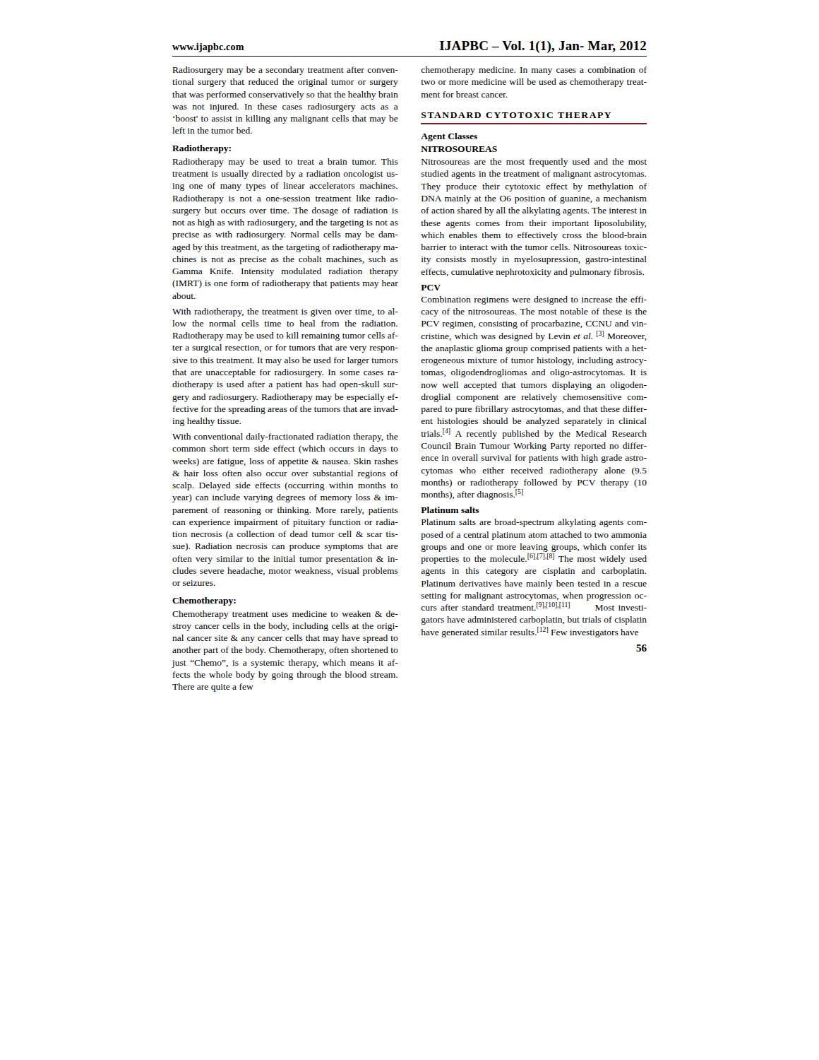www.ijapbc.com IJAPBC – Vol. 1(1), Jan- Mar, 2012
Radiosurgery may be a secondary treatment after conventional surgery that reduced the original tumor or surgery that was performed conservatively so that the healthy brain was not injured. In these cases radiosurgery acts as a ‘boost' to assist in killing any malignant cells that may be left in the tumor bed.
Radiotherapy:
Radiotherapy may be used to treat a brain tumor. This treatment is usually directed by a radiation oncologist using one of many types of linear accelerators machines. Radiotherapy is not a one-session treatment like radiosurgery but occurs over time. The dosage of radiation is not as high as with radiosurgery, and the targeting is not as precise as with radiosurgery. Normal cells may be damaged by this treatment, as the targeting of radiotherapy machines is not as precise as the cobalt machines, such as Gamma Knife. Intensity modulated radiation therapy (IMRT) is one form of radiotherapy that patients may hear about.
With radiotherapy, the treatment is given over time, to allow the normal cells time to heal from the radiation. Radiotherapy may be used to kill remaining tumor cells after a surgical resection, or for tumors that are very responsive to this treatment. It may also be used for larger tumors that are unacceptable for radiosurgery. In some cases radiotherapy is used after a patient has had open-skull surgery and radiosurgery. Radiotherapy may be especially effective for the spreading areas of the tumors that are invading healthy tissue.
With conventional daily-fractionated radiation therapy, the common short term side effect (which occurs in days to weeks) are fatigue, loss of appetite & nausea. Skin rashes & hair loss often also occur over substantial regions of scalp. Delayed side effects (occurring within months to year) can include varying degrees of memory loss & imparement of reasoning or thinking. More rarely, patients can experience impairment of pituitary function or radiation necrosis (a collection of dead tumor cell & scar tissue). Radiation necrosis can produce symptoms that are often very similar to the initial tumor presentation & includes severe headache, motor weakness, visual problems or seizures.
Chemotherapy:
Chemotherapy treatment uses medicine to weaken & destroy cancer cells in the body, including cells at the original cancer site & any cancer cells that may have spread to another part of the body. Chemotherapy, often shortened to just “Chemo”, is a systemic therapy, which means it affects the whole body by going through the blood stream. There are quite a few
chemotherapy medicine. In many cases a combination of two or more medicine will be used as chemotherapy treatment for breast cancer.
STANDARD CYTOTOXIC THERAPY
Agent Classes
NITROSOUREAS
Nitrosoureas are the most frequently used and the most studied agents in the treatment of malignant astrocytomas. They produce their cytotoxic effect by methylation of DNA mainly at the O6 position of guanine, a mechanism of action shared by all the alkylating agents. The interest in these agents comes from their important liposolubility, which enables them to effectively cross the blood-brain barrier to interact with the tumor cells. Nitrosoureas toxicity consists mostly in myelosupression, gastro-intestinal effects, cumulative nephrotoxicity and pulmonary fibrosis.
PCV
Combination regimens were designed to increase the efficacy of the nitrosoureas. The most notable of these is the PCV regimen, consisting of procarbazine, CCNU and vincristine, which was designed by Levin et al. [3] Moreover, the anaplastic glioma group comprised patients with a heterogeneous mixture of tumor histology, including astrocytomas, oligodendrogliomas and oligo-astrocytomas. It is now well accepted that tumors displaying an oligodendroglial component are relatively chemosensitive compared to pure fibrillary astrocytomas, and that these different histologies should be analyzed separately in clinical trials.[4] A recently published by the Medical Research Council Brain Tumour Working Party reported no difference in overall survival for patients with high grade astrocytomas who either received radiotherapy alone (9.5 months) or radiotherapy followed by PCV therapy (10 months), after diagnosis.[5]
Platinum salts
Platinum salts are broad-spectrum alkylating agents composed of a central platinum atom attached to two ammonia groups and one or more leaving groups, which confer its properties to the molecule.[6],[7],[8] The most widely used agents in this category are cisplatin and carboplatin. Platinum derivatives have mainly been tested in a rescue setting for malignant astrocytomas, when progression occurs after standard treatment.[9],[10],[11] Most investigators have administered carboplatin, but trials of cisplatin have generated similar results.[12] Few investigators have
56